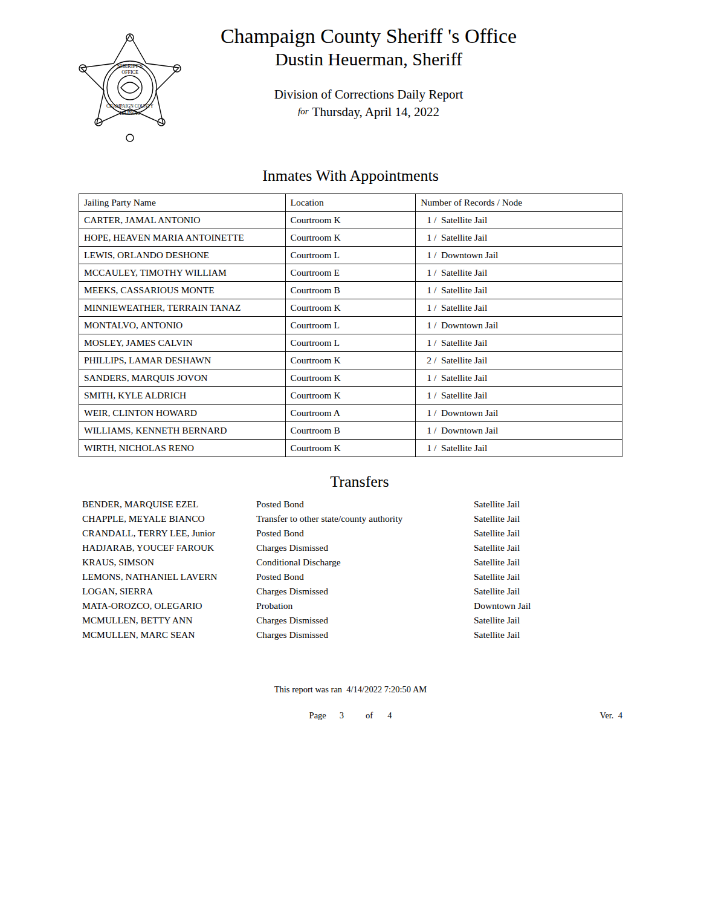SHERIFF'S OFFICE CHAMPAIGN COUNTY ILLINOIS
Champaign County Sheriff 's Office
Dustin Heuerman, Sheriff
Division of Corrections Daily Report
for Thursday, April 14, 2022
Inmates With Appointments
| Jailing Party Name | Location | Number of Records / Node |
| --- | --- | --- |
| CARTER, JAMAL ANTONIO | Courtroom K | 1 / Satellite Jail |
| HOPE, HEAVEN MARIA ANTOINETTE | Courtroom K | 1 / Satellite Jail |
| LEWIS, ORLANDO DESHONE | Courtroom L | 1 / Downtown Jail |
| MCCAULEY, TIMOTHY WILLIAM | Courtroom E | 1 / Satellite Jail |
| MEEKS, CASSARIOUS MONTE | Courtroom B | 1 / Satellite Jail |
| MINNIEWEATHER, TERRAIN TANAZ | Courtroom K | 1 / Satellite Jail |
| MONTALVO, ANTONIO | Courtroom L | 1 / Downtown Jail |
| MOSLEY, JAMES CALVIN | Courtroom L | 1 / Satellite Jail |
| PHILLIPS, LAMAR DESHAWN | Courtroom K | 2 / Satellite Jail |
| SANDERS, MARQUIS JOVON | Courtroom K | 1 / Satellite Jail |
| SMITH, KYLE ALDRICH | Courtroom K | 1 / Satellite Jail |
| WEIR, CLINTON HOWARD | Courtroom A | 1 / Downtown Jail |
| WILLIAMS, KENNETH BERNARD | Courtroom B | 1 / Downtown Jail |
| WIRTH, NICHOLAS RENO | Courtroom K | 1 / Satellite Jail |
Transfers
| BENDER, MARQUISE EZEL | Posted Bond | Satellite Jail |
| CHAPPLE, MEYALE BIANCO | Transfer to other state/county authority | Satellite Jail |
| CRANDALL, TERRY LEE, Junior | Posted Bond | Satellite Jail |
| HADJARAB, YOUCEF FAROUK | Charges Dismissed | Satellite Jail |
| KRAUS, SIMSON | Conditional Discharge | Satellite Jail |
| LEMONS, NATHANIEL LAVERN | Posted Bond | Satellite Jail |
| LOGAN, SIERRA | Charges Dismissed | Satellite Jail |
| MATA-OROZCO, OLEGARIO | Probation | Downtown Jail |
| MCMULLEN, BETTY ANN | Charges Dismissed | Satellite Jail |
| MCMULLEN, MARC SEAN | Charges Dismissed | Satellite Jail |
This report was ran 4/14/2022 7:20:50 AM
Page 3 of 4 Ver. 4